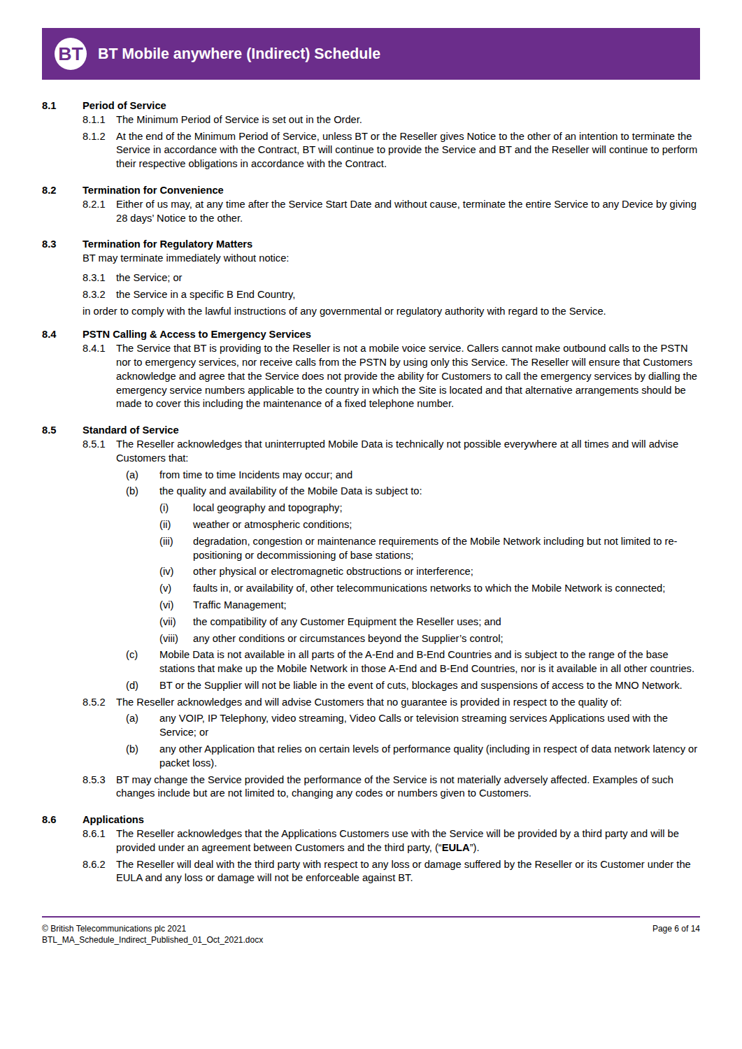BT
BT Mobile anywhere (Indirect) Schedule
8.1
Period of Service
8.1.1
The Minimum Period of Service is set out in the Order.
8.1.2
At the end of the Minimum Period of Service, unless BT or the Reseller gives Notice to the other of an intention to terminate the Service in accordance with the Contract, BT will continue to provide the Service and BT and the Reseller will continue to perform their respective obligations in accordance with the Contract.
8.2
Termination for Convenience
8.2.1
Either of us may, at any time after the Service Start Date and without cause, terminate the entire Service to any Device by giving 28 days’ Notice to the other.
8.3
Termination for Regulatory Matters
BT may terminate immediately without notice:
8.3.1
the Service; or
8.3.2
the Service in a specific B End Country,
in order to comply with the lawful instructions of any governmental or regulatory authority with regard to the Service.
8.4
PSTN Calling & Access to Emergency Services
8.4.1
The Service that BT is providing to the Reseller is not a mobile voice service. Callers cannot make outbound calls to the PSTN nor to emergency services, nor receive calls from the PSTN by using only this Service. The Reseller will ensure that Customers acknowledge and agree that the Service does not provide the ability for Customers to call the emergency services by dialling the emergency service numbers applicable to the country in which the Site is located and that alternative arrangements should be made to cover this including the maintenance of a fixed telephone number.
8.5
Standard of Service
8.5.1
The Reseller acknowledges that uninterrupted Mobile Data is technically not possible everywhere at all times and will advise Customers that:
(a)
from time to time Incidents may occur; and
(b)
the quality and availability of the Mobile Data is subject to:
(i)
local geography and topography;
(ii)
weather or atmospheric conditions;
(iii)
degradation, congestion or maintenance requirements of the Mobile Network including but not limited to re-positioning or decommissioning of base stations;
(iv)
other physical or electromagnetic obstructions or interference;
(v)
faults in, or availability of, other telecommunications networks to which the Mobile Network is connected;
(vi)
Traffic Management;
(vii)
the compatibility of any Customer Equipment the Reseller uses; and
(viii)
any other conditions or circumstances beyond the Supplier’s control;
(c)
Mobile Data is not available in all parts of the A-End and B-End Countries and is subject to the range of the base stations that make up the Mobile Network in those A-End and B-End Countries, nor is it available in all other countries.
(d)
BT or the Supplier will not be liable in the event of cuts, blockages and suspensions of access to the MNO Network.
8.5.2
The Reseller acknowledges and will advise Customers that no guarantee is provided in respect to the quality of:
(a)
any VOIP, IP Telephony, video streaming, Video Calls or television streaming services Applications used with the Service; or
(b)
any other Application that relies on certain levels of performance quality (including in respect of data network latency or packet loss).
8.5.3
BT may change the Service provided the performance of the Service is not materially adversely affected. Examples of such changes include but are not limited to, changing any codes or numbers given to Customers.
8.6
Applications
8.6.1
The Reseller acknowledges that the Applications Customers use with the Service will be provided by a third party and will be provided under an agreement between Customers and the third party, (“EULA”).
8.6.2
The Reseller will deal with the third party with respect to any loss or damage suffered by the Reseller or its Customer under the EULA and any loss or damage will not be enforceable against BT.
© British Telecommunications plc 2021
BTL_MA_Schedule_Indirect_Published_01_Oct_2021.docx
Page 6 of 14